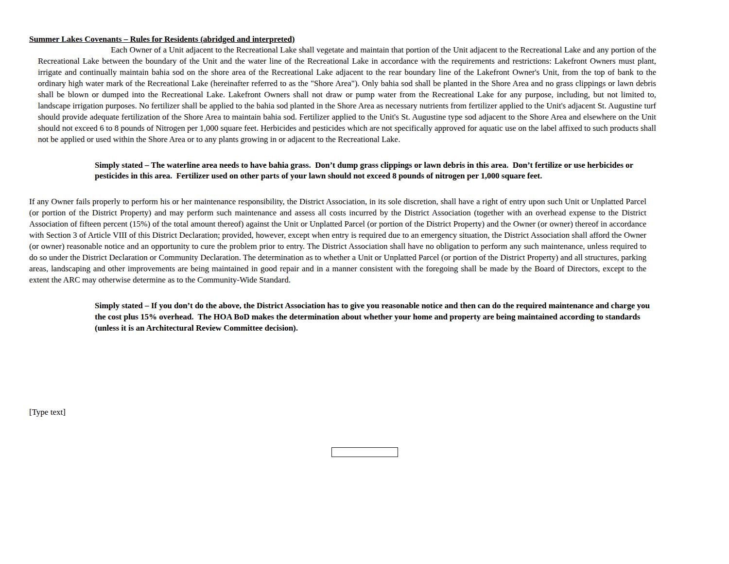Summer Lakes Covenants – Rules for Residents (abridged and interpreted)
Each Owner of a Unit adjacent to the Recreational Lake shall vegetate and maintain that portion of the Unit adjacent to the Recreational Lake and any portion of the Recreational Lake between the boundary of the Unit and the water line of the Recreational Lake in accordance with the requirements and restrictions: Lakefront Owners must plant, irrigate and continually maintain bahia sod on the shore area of the Recreational Lake adjacent to the rear boundary line of the Lakefront Owner's Unit, from the top of bank to the ordinary high water mark of the Recreational Lake (hereinafter referred to as the "Shore Area"). Only bahia sod shall be planted in the Shore Area and no grass clippings or lawn debris shall be blown or dumped into the Recreational Lake. Lakefront Owners shall not draw or pump water from the Recreational Lake for any purpose, including, but not limited to, landscape irrigation purposes. No fertilizer shall be applied to the bahia sod planted in the Shore Area as necessary nutrients from fertilizer applied to the Unit's adjacent St. Augustine turf should provide adequate fertilization of the Shore Area to maintain bahia sod. Fertilizer applied to the Unit's St. Augustine type sod adjacent to the Shore Area and elsewhere on the Unit should not exceed 6 to 8 pounds of Nitrogen per 1,000 square feet. Herbicides and pesticides which are not specifically approved for aquatic use on the label affixed to such products shall not be applied or used within the Shore Area or to any plants growing in or adjacent to the Recreational Lake.
Simply stated – The waterline area needs to have bahia grass. Don’t dump grass clippings or lawn debris in this area. Don’t fertilize or use herbicides or pesticides in this area. Fertilizer used on other parts of your lawn should not exceed 8 pounds of nitrogen per 1,000 square feet.
If any Owner fails properly to perform his or her maintenance responsibility, the District Association, in its sole discretion, shall have a right of entry upon such Unit or Unplatted Parcel (or portion of the District Property) and may perform such maintenance and assess all costs incurred by the District Association (together with an overhead expense to the District Association of fifteen percent (15%) of the total amount thereof) against the Unit or Unplatted Parcel (or portion of the District Property) and the Owner (or owner) thereof in accordance with Section 3 of Article VIII of this District Declaration; provided, however, except when entry is required due to an emergency situation, the District Association shall afford the Owner (or owner) reasonable notice and an opportunity to cure the problem prior to entry. The District Association shall have no obligation to perform any such maintenance, unless required to do so under the District Declaration or Community Declaration. The determination as to whether a Unit or Unplatted Parcel (or portion of the District Property) and all structures, parking areas, landscaping and other improvements are being maintained in good repair and in a manner consistent with the foregoing shall be made by the Board of Directors, except to the extent the ARC may otherwise determine as to the Community-Wide Standard.
Simply stated – If you don’t do the above, the District Association has to give you reasonable notice and then can do the required maintenance and charge you the cost plus 15% overhead. The HOA BoD makes the determination about whether your home and property are being maintained according to standards (unless it is an Architectural Review Committee decision).
[Type text]